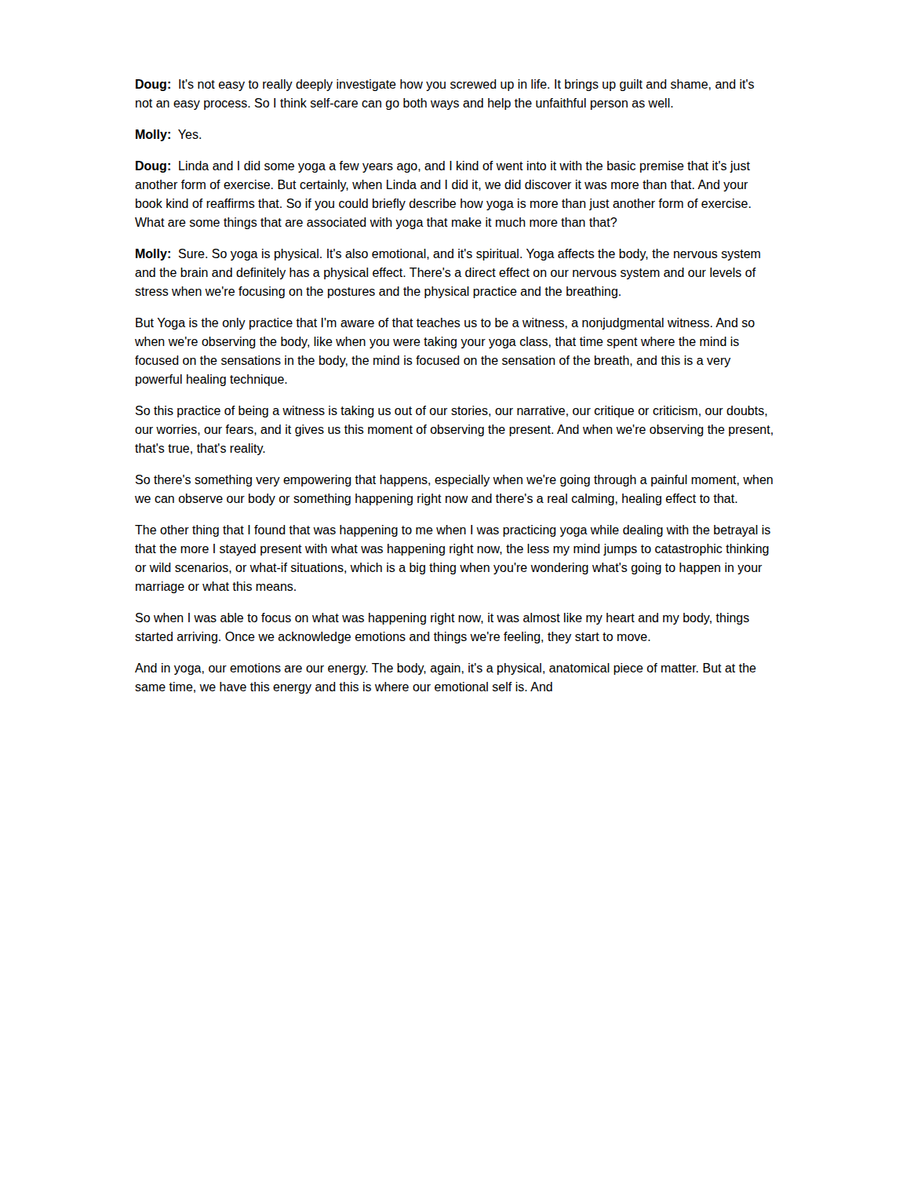Doug: It's not easy to really deeply investigate how you screwed up in life. It brings up guilt and shame, and it's not an easy process. So I think self-care can go both ways and help the unfaithful person as well.
Molly: Yes.
Doug: Linda and I did some yoga a few years ago, and I kind of went into it with the basic premise that it's just another form of exercise. But certainly, when Linda and I did it, we did discover it was more than that. And your book kind of reaffirms that. So if you could briefly describe how yoga is more than just another form of exercise. What are some things that are associated with yoga that make it much more than that?
Molly: Sure. So yoga is physical. It's also emotional, and it's spiritual. Yoga affects the body, the nervous system and the brain and definitely has a physical effect. There's a direct effect on our nervous system and our levels of stress when we're focusing on the postures and the physical practice and the breathing.
But Yoga is the only practice that I'm aware of that teaches us to be a witness, a nonjudgmental witness. And so when we're observing the body, like when you were taking your yoga class, that time spent where the mind is focused on the sensations in the body, the mind is focused on the sensation of the breath, and this is a very powerful healing technique.
So this practice of being a witness is taking us out of our stories, our narrative, our critique or criticism, our doubts, our worries, our fears, and it gives us this moment of observing the present. And when we're observing the present, that's true, that's reality.
So there's something very empowering that happens, especially when we're going through a painful moment, when we can observe our body or something happening right now and there's a real calming, healing effect to that.
The other thing that I found that was happening to me when I was practicing yoga while dealing with the betrayal is that the more I stayed present with what was happening right now, the less my mind jumps to catastrophic thinking or wild scenarios, or what-if situations, which is a big thing when you're wondering what's going to happen in your marriage or what this means.
So when I was able to focus on what was happening right now, it was almost like my heart and my body, things started arriving. Once we acknowledge emotions and things we're feeling, they start to move.
And in yoga, our emotions are our energy. The body, again, it's a physical, anatomical piece of matter. But at the same time, we have this energy and this is where our emotional self is. And